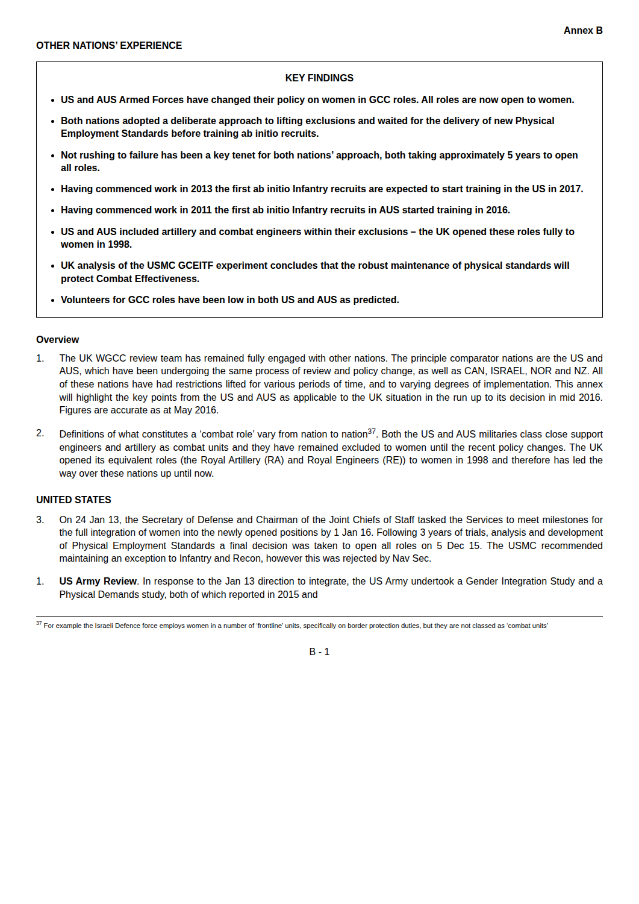Annex B
Other Nations’ Experience
KEY FINDINGS
US and AUS Armed Forces have changed their policy on women in GCC roles. All roles are now open to women.
Both nations adopted a deliberate approach to lifting exclusions and waited for the delivery of new Physical Employment Standards before training ab initio recruits.
Not rushing to failure has been a key tenet for both nations’ approach, both taking approximately 5 years to open all roles.
Having commenced work in 2013 the first ab initio Infantry recruits are expected to start training in the US in 2017.
Having commenced work in 2011 the first ab initio Infantry recruits in AUS started training in 2016.
US and AUS included artillery and combat engineers within their exclusions – the UK opened these roles fully to women in 1998.
UK analysis of the USMC GCEITF experiment concludes that the robust maintenance of physical standards will protect Combat Effectiveness.
Volunteers for GCC roles have been low in both US and AUS as predicted.
Overview
The UK WGCC review team has remained fully engaged with other nations. The principle comparator nations are the US and AUS, which have been undergoing the same process of review and policy change, as well as CAN, ISRAEL, NOR and NZ. All of these nations have had restrictions lifted for various periods of time, and to varying degrees of implementation. This annex will highlight the key points from the US and AUS as applicable to the UK situation in the run up to its decision in mid 2016. Figures are accurate as at May 2016.
Definitions of what constitutes a ‘combat role’ vary from nation to nation37. Both the US and AUS militaries class close support engineers and artillery as combat units and they have remained excluded to women until the recent policy changes. The UK opened its equivalent roles (the Royal Artillery (RA) and Royal Engineers (RE)) to women in 1998 and therefore has led the way over these nations up until now.
United States
On 24 Jan 13, the Secretary of Defense and Chairman of the Joint Chiefs of Staff tasked the Services to meet milestones for the full integration of women into the newly opened positions by 1 Jan 16. Following 3 years of trials, analysis and development of Physical Employment Standards a final decision was taken to open all roles on 5 Dec 15. The USMC recommended maintaining an exception to Infantry and Recon, however this was rejected by Nav Sec.
US Army Review. In response to the Jan 13 direction to integrate, the US Army undertook a Gender Integration Study and a Physical Demands study, both of which reported in 2015 and
37 For example the Israeli Defence force employs women in a number of ‘frontline’ units, specifically on border protection duties, but they are not classed as ‘combat units’
B - 1